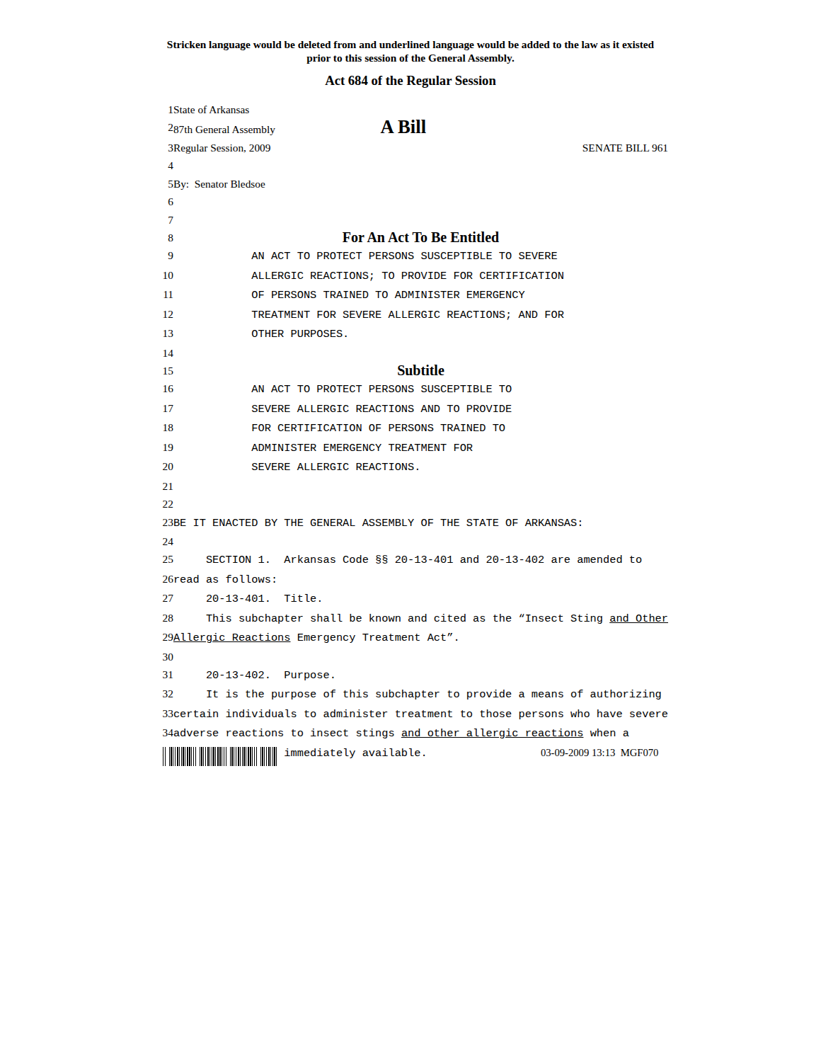Stricken language would be deleted from and underlined language would be added to the law as it existed prior to this session of the General Assembly.
Act 684 of the Regular Session
| 1 | State of Arkansas |
| 2 | 87th General Assembly A Bill |
| 3 | Regular Session, 2009 SENATE BILL 961 |
| 4 | |
| 5 | By: Senator Bledsoe |
| 6 | |
| 7 | |
| 8 | For An Act To Be Entitled |
| 9 | AN ACT TO PROTECT PERSONS SUSCEPTIBLE TO SEVERE |
| 10 | ALLERGIC REACTIONS; TO PROVIDE FOR CERTIFICATION |
| 11 | OF PERSONS TRAINED TO ADMINISTER EMERGENCY |
| 12 | TREATMENT FOR SEVERE ALLERGIC REACTIONS; AND FOR |
| 13 | OTHER PURPOSES. |
| 14 | |
| 15 | Subtitle |
| 16 | AN ACT TO PROTECT PERSONS SUSCEPTIBLE TO |
| 17 | SEVERE ALLERGIC REACTIONS AND TO PROVIDE |
| 18 | FOR CERTIFICATION OF PERSONS TRAINED TO |
| 19 | ADMINISTER EMERGENCY TREATMENT FOR |
| 20 | SEVERE ALLERGIC REACTIONS. |
| 21 | |
| 22 | |
| 23 | BE IT ENACTED BY THE GENERAL ASSEMBLY OF THE STATE OF ARKANSAS: |
| 24 | |
| 25 | SECTION 1. Arkansas Code §§ 20-13-401 and 20-13-402 are amended to |
| 26 | read as follows: |
| 27 | 20-13-401. Title. |
| 28 | This subchapter shall be known and cited as the “Insect Sting and Other |
| 29 | Allergic Reactions Emergency Treatment Act”. |
| 30 | |
| 31 | 20-13-402. Purpose. |
| 32 | It is the purpose of this subchapter to provide a means of authorizing |
| 33 | certain individuals to administer treatment to those persons who have severe |
| 34 | adverse reactions to insect stings and other allergic reactions when a |
| 35 | physician is not immediately available. |
03-09-2009 13:13 MGF070